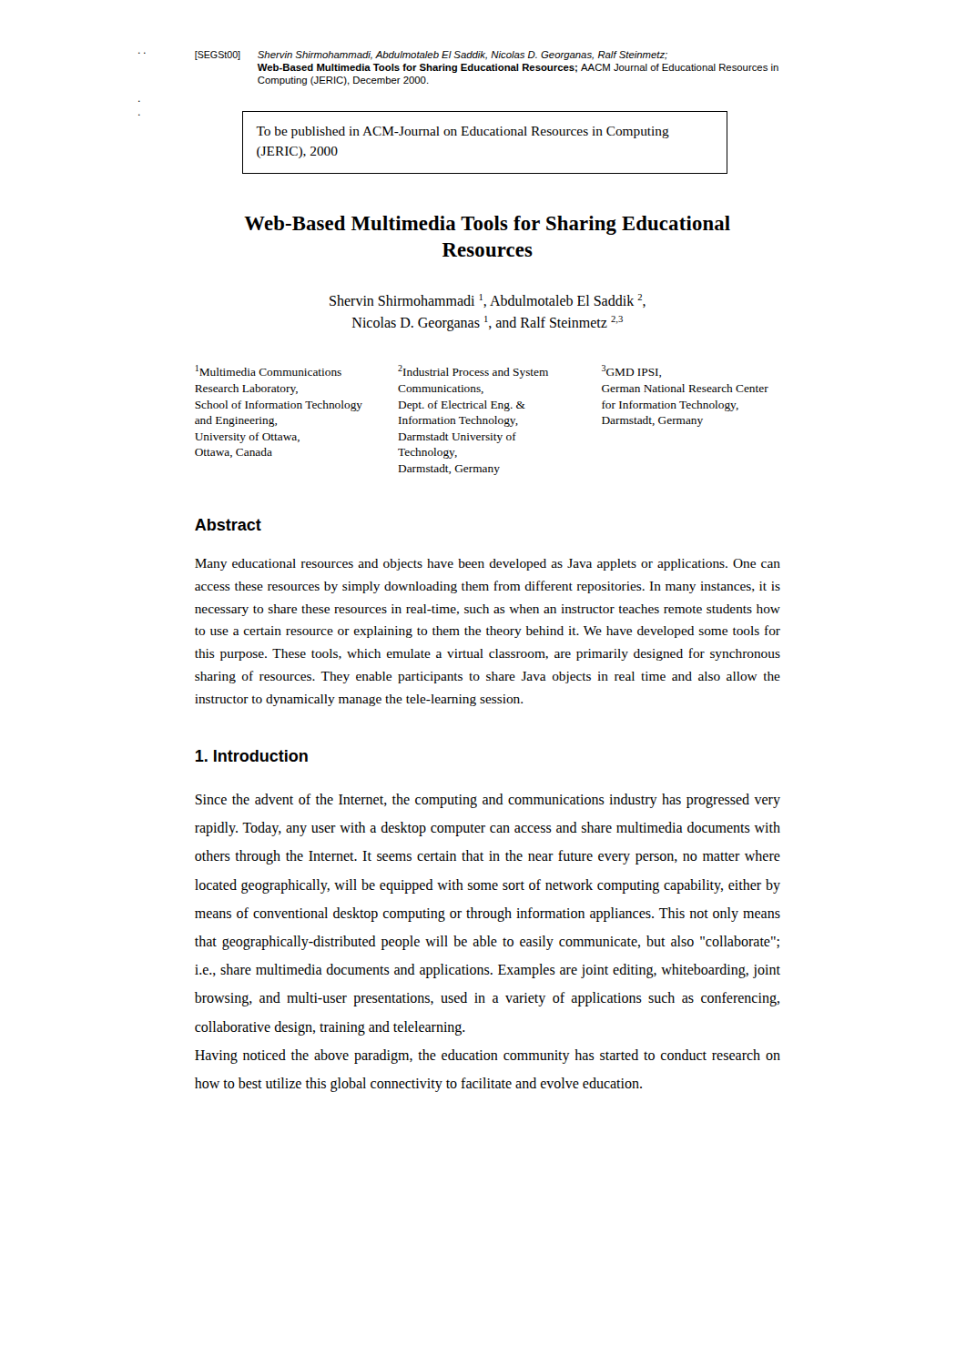. .
.
.
[SEGSt00]
Shervin Shirmohammadi, Abdulmotaleb El Saddik, Nicolas D. Georganas, Ralf Steinmetz;
Web-Based Multimedia Tools for Sharing Educational Resources; AACM Journal of Educational Resources in Computing (JERIC), December 2000.
To be published in ACM-Journal on Educational Resources in Computing (JERIC), 2000
Web-Based Multimedia Tools for Sharing Educational
Resources
Shervin Shirmohammadi 1, Abdulmotaleb El Saddik 2,
Nicolas D. Georganas 1, and Ralf Steinmetz 2,3
1Multimedia Communications Research Laboratory,
School of Information Technology and Engineering,
University of Ottawa,
Ottawa, Canada
2Industrial Process and System Communications,
Dept. of Electrical Eng. & Information Technology,
Darmstadt University of Technology,
Darmstadt, Germany
3GMD IPSI,
German National Research Center for Information Technology,
Darmstadt, Germany
Abstract
Many educational resources and objects have been developed as Java applets or applications. One can access these resources by simply downloading them from different repositories. In many instances, it is necessary to share these resources in real-time, such as when an instructor teaches remote students how to use a certain resource or explaining to them the theory behind it. We have developed some tools for this purpose. These tools, which emulate a virtual classroom, are primarily designed for synchronous sharing of resources. They enable participants to share Java objects in real time and also allow the instructor to dynamically manage the tele-learning session.
1. Introduction
Since the advent of the Internet, the computing and communications industry has progressed very rapidly. Today, any user with a desktop computer can access and share multimedia documents with others through the Internet. It seems certain that in the near future every person, no matter where located geographically, will be equipped with some sort of network computing capability, either by means of conventional desktop computing or through information appliances. This not only means that geographically-distributed people will be able to easily communicate, but also "collaborate"; i.e., share multimedia documents and applications. Examples are joint editing, whiteboarding, joint browsing, and multi-user presentations, used in a variety of applications such as conferencing, collaborative design, training and telelearning.
Having noticed the above paradigm, the education community has started to conduct research on how to best utilize this global connectivity to facilitate and evolve education.